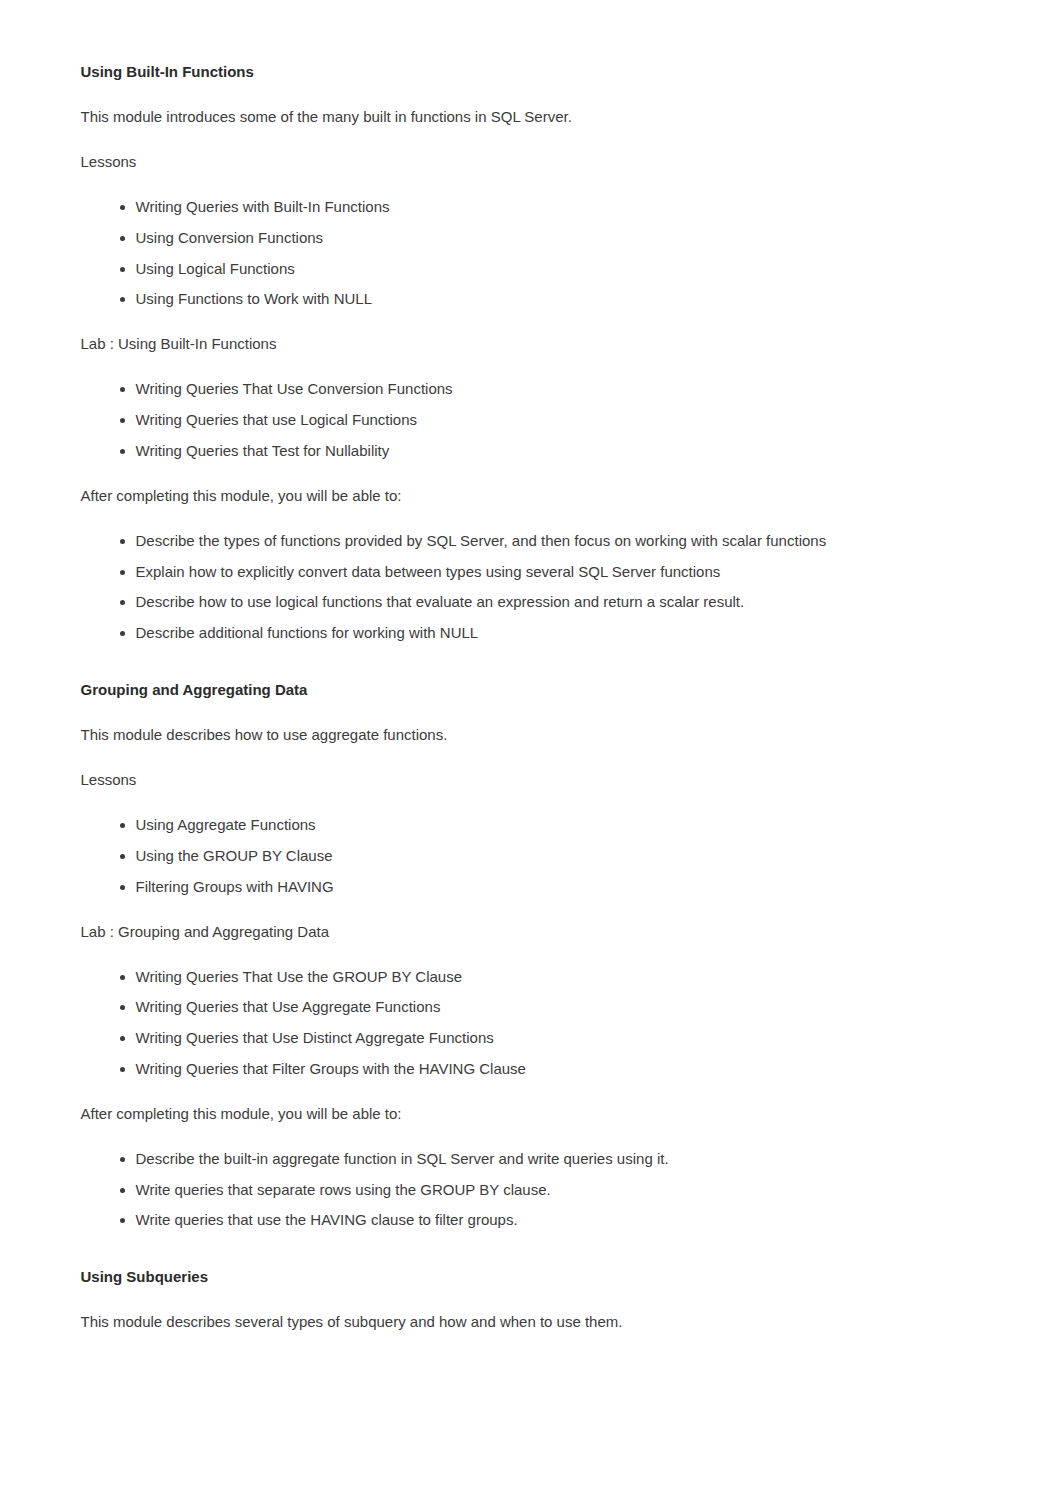Using Built-In Functions
This module introduces some of the many built in functions in SQL Server.
Lessons
Writing Queries with Built-In Functions
Using Conversion Functions
Using Logical Functions
Using Functions to Work with NULL
Lab : Using Built-In Functions
Writing Queries That Use Conversion Functions
Writing Queries that use Logical Functions
Writing Queries that Test for Nullability
After completing this module, you will be able to:
Describe the types of functions provided by SQL Server, and then focus on working with scalar functions
Explain how to explicitly convert data between types using several SQL Server functions
Describe how to use logical functions that evaluate an expression and return a scalar result.
Describe additional functions for working with NULL
Grouping and Aggregating Data
This module describes how to use aggregate functions.
Lessons
Using Aggregate Functions
Using the GROUP BY Clause
Filtering Groups with HAVING
Lab : Grouping and Aggregating Data
Writing Queries That Use the GROUP BY Clause
Writing Queries that Use Aggregate Functions
Writing Queries that Use Distinct Aggregate Functions
Writing Queries that Filter Groups with the HAVING Clause
After completing this module, you will be able to:
Describe the built-in aggregate function in SQL Server and write queries using it.
Write queries that separate rows using the GROUP BY clause.
Write queries that use the HAVING clause to filter groups.
Using Subqueries
This module describes several types of subquery and how and when to use them.